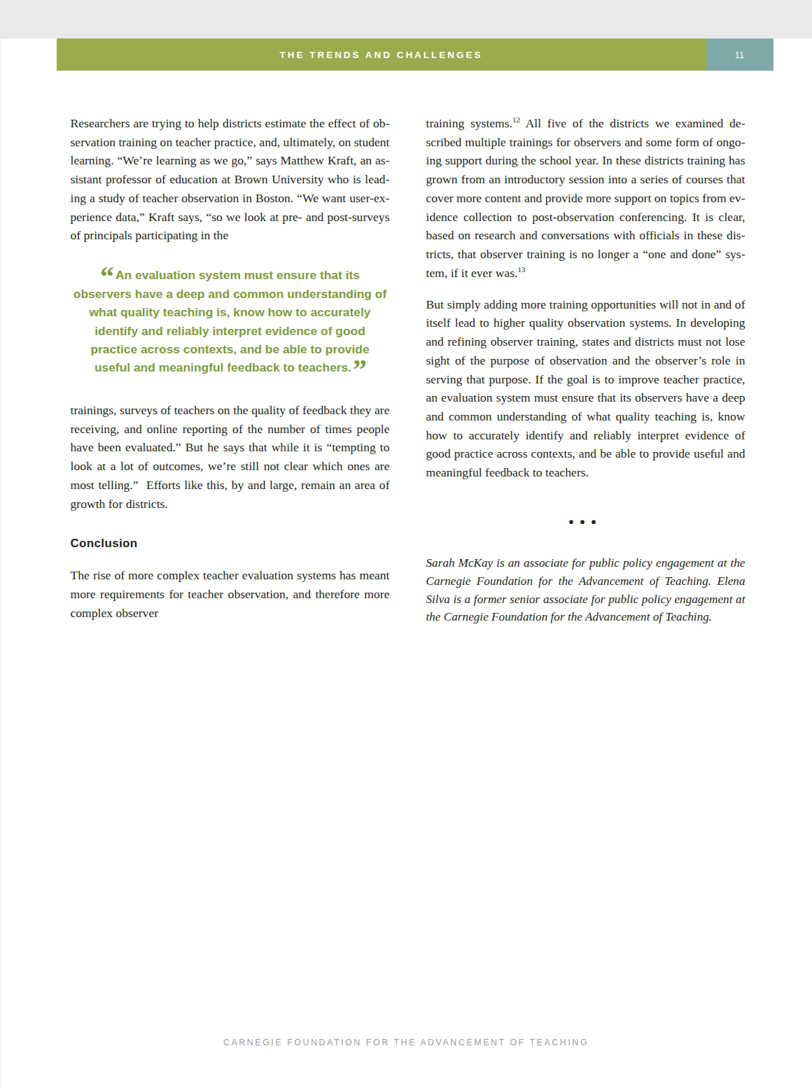The Trends and Challenges
11
Researchers are trying to help districts estimate the effect of observation training on teacher practice, and, ultimately, on student learning. “We’re learning as we go,” says Matthew Kraft, an assistant professor of education at Brown University who is leading a study of teacher observation in Boston. “We want user-experience data,” Kraft says, “so we look at pre- and post-surveys of principals participating in the
“An evaluation system must ensure that its observers have a deep and common understanding of what quality teaching is, know how to accurately identify and reliably interpret evidence of good practice across contexts, and be able to provide useful and meaningful feedback to teachers.”
trainings, surveys of teachers on the quality of feedback they are receiving, and online reporting of the number of times people have been evaluated.” But he says that while it is “tempting to look at a lot of outcomes, we’re still not clear which ones are most telling.” Efforts like this, by and large, remain an area of growth for districts.
Conclusion
The rise of more complex teacher evaluation systems has meant more requirements for teacher observation, and therefore more complex observer
training systems.12 All five of the districts we examined described multiple trainings for observers and some form of ongoing support during the school year. In these districts training has grown from an introductory session into a series of courses that cover more content and provide more support on topics from evidence collection to post-observation conferencing. It is clear, based on research and conversations with officials in these districts, that observer training is no longer a “one and done” system, if it ever was.13
But simply adding more training opportunities will not in and of itself lead to higher quality observation systems. In developing and refining observer training, states and districts must not lose sight of the purpose of observation and the observer’s role in serving that purpose. If the goal is to improve teacher practice, an evaluation system must ensure that its observers have a deep and common understanding of what quality teaching is, know how to accurately identify and reliably interpret evidence of good practice across contexts, and be able to provide useful and meaningful feedback to teachers.
•••
Sarah McKay is an associate for public policy engagement at the Carnegie Foundation for the Advancement of Teaching. Elena Silva is a former senior associate for public policy engagement at the Carnegie Foundation for the Advancement of Teaching.
Carnegie Foundation for the Advancement of Teaching